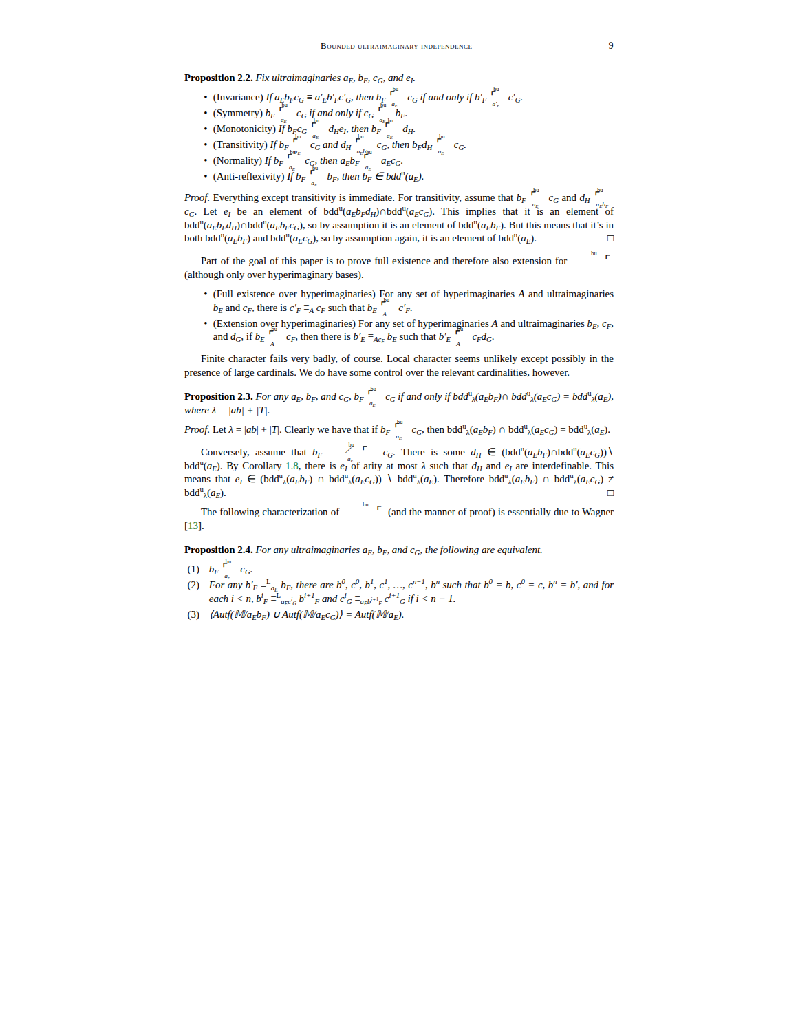Bounded ultraimaginary independence 9
Proposition 2.2. Fix ultraimaginaries aE, bF, cG, and eI.
(Invariance) If aEbFcG ≡ a′Eb′Fc′G, then bF ⌜bu aE cG if and only if b′F ⌜bu a′E c′G.
(Symmetry) bF ⌜bu aE cG if and only if cG ⌜bu aE bF.
(Monotonicity) If bFcG ⌜bu aE dHeI, then bF ⌜bu aE dH.
(Transitivity) If bF ⌜bu aE cG and dH ⌜bu aEbF cG, then bFdH ⌜bu aE cG.
(Normality) If bF ⌜bu aE cG, then aEbF ⌜bu aE aEcG.
(Anti-reflexivity) If bF ⌜bu aE bF, then bF ∈ bddu(aE).
Proof. Everything except transitivity is immediate. For transitivity, assume that bF ⌜bu aE cG and dH ⌜bu aEbF cG. Let eI be an element of bddu(aEbFdH)∩bddu(aEcG). This implies that it is an element of bddu(aEbFdH)∩bddu(aEbFcG), so by assumption it is an element of bddu(aEbF). But this means that it’s in both bddu(aEbF) and bddu(aEcG), so by assumption again, it is an element of bddu(aE).
Part of the goal of this paper is to prove full existence and therefore also extension for ⌜bu (although only over hyperimaginary bases).
(Full existence over hyperimaginaries) For any set of hyperimaginaries A and ultraimaginaries bE and cF, there is c′F ≡A cF such that bE ⌜bu A c′F.
(Extension over hyperimaginaries) For any set of hyperimaginaries A and ultraimaginaries bE, cF, and dG, if bE ⌜bu A cF, then there is b′E ≡AcF bE such that b′E ⌜bu A cFdG.
Finite character fails very badly, of course. Local character seems unlikely except possibly in the presence of large cardinals. We do have some control over the relevant cardinalities, however.
Proposition 2.3. For any aE, bF, and cG, bF ⌜bu aE cG if and only if bdduλ(aEbF)∩ bdduλ(aEcG) = bdduλ(aE), where λ = |ab| + |T|.
Proof. Let λ = |ab| + |T|. Clearly we have that if bF ⌜bu aE cG, then bdduλ(aEbF) ∩ bdduλ(aEcG) = bdduλ(aE).
Conversely, assume that bF ⌜∕bu aE cG. There is some dH ∈ (bddu(aEbF)∩bddu(aEcG))∖ bddu(aE). By Corollary 1.8, there is eI of arity at most λ such that dH and eI are interdefinable. This means that eI ∈ (bdduλ(aEbF) ∩ bdduλ(aEcG)) ∖ bdduλ(aE). Therefore bdduλ(aEbF) ∩ bdduλ(aEcG) ≠ bdduλ(aE).
The following characterization of ⌜bu (and the manner of proof) is essentially due to Wagner [13].
Proposition 2.4. For any ultraimaginaries aE, bF, and cG, the following are equivalent.
bF ⌜bu aE cG.
For any b′F ≡LaE bF, there are b0, c0, b1, c1, …, cn−1, bn such that b0 = b, c0 = c, bn = b′, and for each i < n, biF ≡LaEciG bi+1F and ciG ≡aEbi+1F ci+1G if i < n − 1.
⟨Autf(𝕄/aEbF) ∪ Autf(𝕄/aEcG)⟩ = Autf(𝕄/aE).